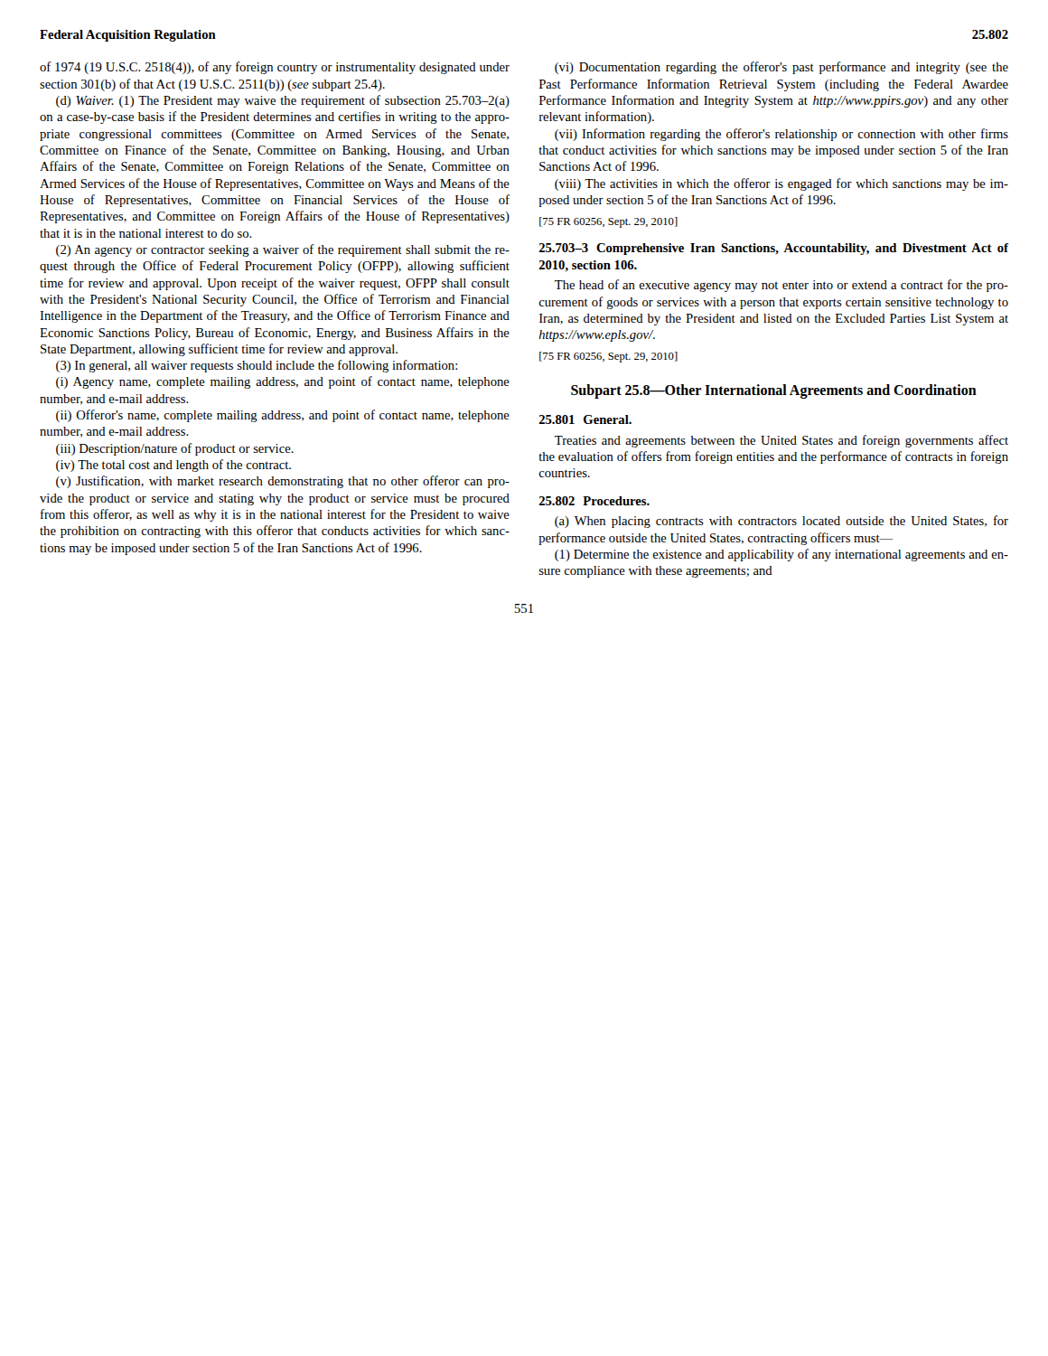Federal Acquisition Regulation 25.802
of 1974 (19 U.S.C. 2518(4)), of any foreign country or instrumentality designated under section 301(b) of that Act (19 U.S.C. 2511(b)) (see subpart 25.4).
(d) Waiver. (1) The President may waive the requirement of subsection 25.703–2(a) on a case-by-case basis if the President determines and certifies in writing to the appropriate congressional committees (Committee on Armed Services of the Senate, Committee on Finance of the Senate, Committee on Banking, Housing, and Urban Affairs of the Senate, Committee on Foreign Relations of the Senate, Committee on Armed Services of the House of Representatives, Committee on Ways and Means of the House of Representatives, Committee on Financial Services of the House of Representatives, and Committee on Foreign Affairs of the House of Representatives) that it is in the national interest to do so.
(2) An agency or contractor seeking a waiver of the requirement shall submit the request through the Office of Federal Procurement Policy (OFPP), allowing sufficient time for review and approval. Upon receipt of the waiver request, OFPP shall consult with the President's National Security Council, the Office of Terrorism and Financial Intelligence in the Department of the Treasury, and the Office of Terrorism Finance and Economic Sanctions Policy, Bureau of Economic, Energy, and Business Affairs in the State Department, allowing sufficient time for review and approval.
(3) In general, all waiver requests should include the following information:
(i) Agency name, complete mailing address, and point of contact name, telephone number, and e-mail address.
(ii) Offeror's name, complete mailing address, and point of contact name, telephone number, and e-mail address.
(iii) Description/nature of product or service.
(iv) The total cost and length of the contract.
(v) Justification, with market research demonstrating that no other offeror can provide the product or service and stating why the product or service must be procured from this offeror, as well as why it is in the national interest for the President to waive the prohibition on contracting with this offeror that conducts activities for which sanctions may be imposed under section 5 of the Iran Sanctions Act of 1996.
(vi) Documentation regarding the offeror's past performance and integrity (see the Past Performance Information Retrieval System (including the Federal Awardee Performance Information and Integrity System at http://www.ppirs.gov) and any other relevant information).
(vii) Information regarding the offeror's relationship or connection with other firms that conduct activities for which sanctions may be imposed under section 5 of the Iran Sanctions Act of 1996.
(viii) The activities in which the offeror is engaged for which sanctions may be imposed under section 5 of the Iran Sanctions Act of 1996.
[75 FR 60256, Sept. 29, 2010]
25.703–3 Comprehensive Iran Sanctions, Accountability, and Divestment Act of 2010, section 106.
The head of an executive agency may not enter into or extend a contract for the procurement of goods or services with a person that exports certain sensitive technology to Iran, as determined by the President and listed on the Excluded Parties List System at https://www.epls.gov/.
[75 FR 60256, Sept. 29, 2010]
Subpart 25.8—Other International Agreements and Coordination
25.801 General.
Treaties and agreements between the United States and foreign governments affect the evaluation of offers from foreign entities and the performance of contracts in foreign countries.
25.802 Procedures.
(a) When placing contracts with contractors located outside the United States, for performance outside the United States, contracting officers must—
(1) Determine the existence and applicability of any international agreements and ensure compliance with these agreements; and
551